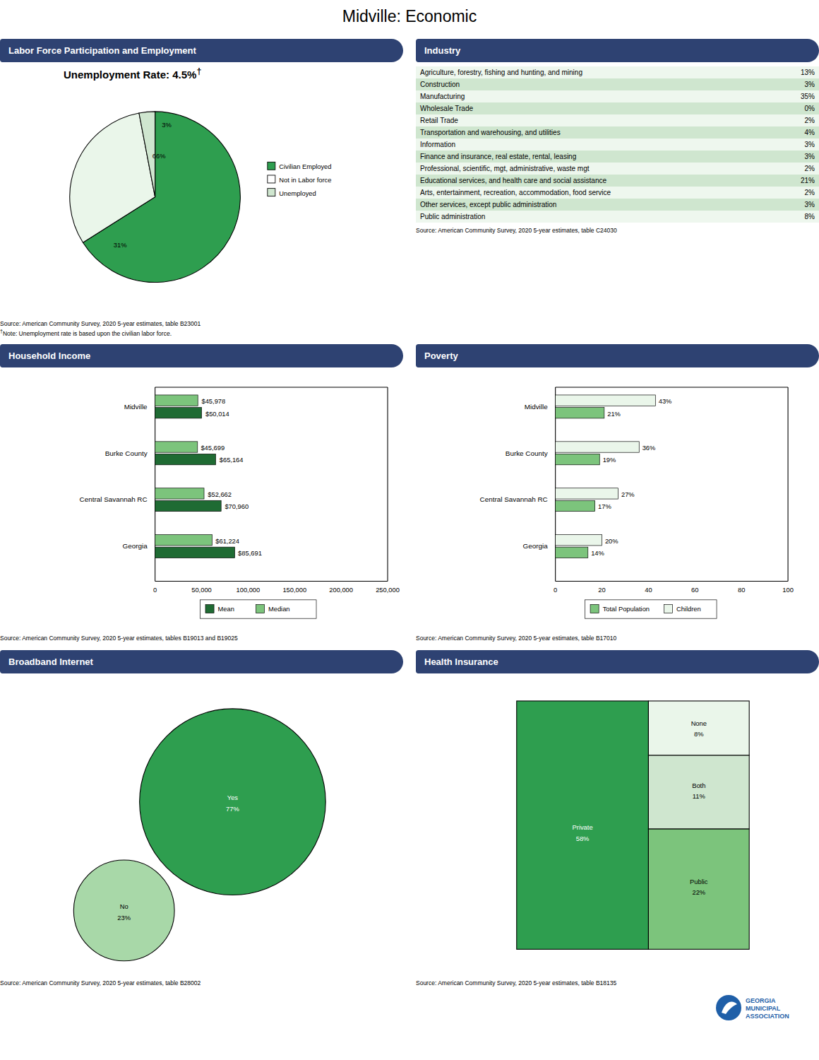Midville: Economic
Labor Force Participation and Employment
Unemployment Rate: 4.5%†
66% 31% 3% Civilian Employed Not in Labor force Unemployed
Source: American Community Survey, 2020 5-year estimates, table B23001
†Note: Unemployment rate is based upon the civilian labor force.
Industry
| Agriculture, forestry, fishing and hunting, and mining | 13% |
| Construction | 3% |
| Manufacturing | 35% |
| Wholesale Trade | 0% |
| Retail Trade | 2% |
| Transportation and warehousing, and utilities | 4% |
| Information | 3% |
| Finance and insurance, real estate, rental, leasing | 3% |
| Professional, scientific, mgt, administrative, waste mgt | 2% |
| Educational services, and health care and social assistance | 21% |
| Arts, entertainment, recreation, accommodation, food service | 2% |
| Other services, except public administration | 3% |
| Public administration | 8% |
Source: American Community Survey, 2020 5-year estimates, table C24030
Household Income
Midville $45,978 $50,014 Burke County $45,699 $65,164 Central Savannah RC $52,662 $70,960 Georgia $61,224 $85,691 0 50,000 100,000 150,000 200,000 250,000 Mean Median
Source: American Community Survey, 2020 5-year estimates, tables B19013 and B19025
Poverty
Midville 43% 21% Burke County 36% 19% Central Savannah RC 27% 17% Georgia 20% 14% 0 20 40 60 80 100 Total Population Children
Source: American Community Survey, 2020 5-year estimates, table B17010
Broadband Internet
Yes 77% No 23%
Source: American Community Survey, 2020 5-year estimates, table B28002
Health Insurance
Private 58% None 8% Both 11% Public 22%
Source: American Community Survey, 2020 5-year estimates, table B18135
GEORGIA MUNICIPAL ASSOCIATION